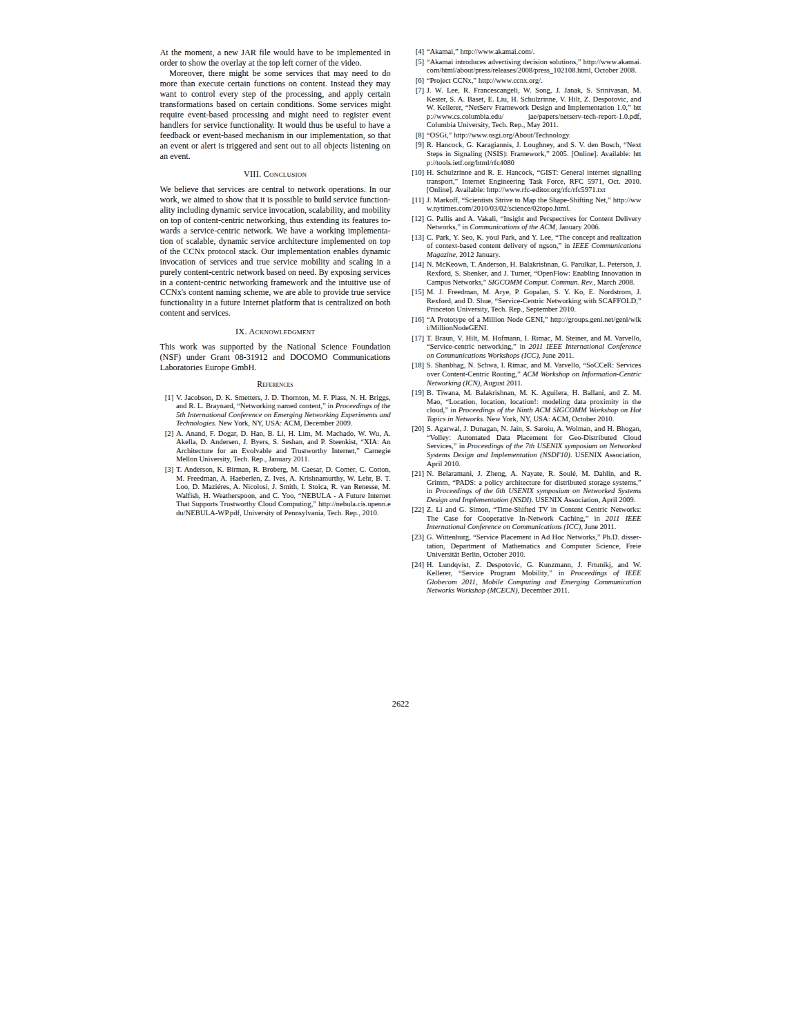At the moment, a new JAR file would have to be implemented in order to show the overlay at the top left corner of the video.
Moreover, there might be some services that may need to do more than execute certain functions on content. Instead they may want to control every step of the processing, and apply certain transformations based on certain conditions. Some services might require event-based processing and might need to register event handlers for service functionality. It would thus be useful to have a feedback or event-based mechanism in our implementation, so that an event or alert is triggered and sent out to all objects listening on an event.
VIII. Conclusion
We believe that services are central to network operations. In our work, we aimed to show that it is possible to build service functionality including dynamic service invocation, scalability, and mobility on top of content-centric networking, thus extending its features towards a service-centric network. We have a working implementation of scalable, dynamic service architecture implemented on top of the CCNx protocol stack. Our implementation enables dynamic invocation of services and true service mobility and scaling in a purely content-centric network based on need. By exposing services in a content-centric networking framework and the intuitive use of CCNx's content naming scheme, we are able to provide true service functionality in a future Internet platform that is centralized on both content and services.
IX. Acknowledgment
This work was supported by the National Science Foundation (NSF) under Grant 08-31912 and DOCOMO Communications Laboratories Europe GmbH.
References
[1] V. Jacobson, D. K. Smetters, J. D. Thornton, M. F. Plass, N. H. Briggs, and R. L. Braynard, “Networking named content,” in Proceedings of the 5th International Conference on Emerging Networking Experiments and Technologies. New York, NY, USA: ACM, December 2009.
[2] A. Anand, F. Dogar, D. Han, B. Li, H. Lim, M. Machado, W. Wu, A. Akella, D. Andersen, J. Byers, S. Seshan, and P. Steenkist, “XIA: An Architecture for an Evolvable and Trustworthy Internet,” Carnegie Mellon University, Tech. Rep., January 2011.
[3] T. Anderson, K. Birman, R. Broberg, M. Caesar, D. Comer, C. Cotton, M. Freedman, A. Haeberlen, Z. Ives, A. Krishnamurthy, W. Lehr, B. T. Loo, D. Maziéres, A. Nicolosi, J. Smith, I. Stoica, R. van Renesse, M. Walfish, H. Weatherspoon, and C. Yoo, “NEBULA - A Future Internet That Supports Trustworthy Cloud Computing,” http://nebula.cis.upenn.edu/NEBULA-WP.pdf, University of Pennsylvania, Tech. Rep., 2010.
[4]“Akamai,” http://www.akamai.com/.
[5]“Akamai introduces advertising decision solutions,” http://www.akamai.com/html/about/press/releases/2008/press_102108.html, October 2008.
[6]“Project CCNx,” http://www.ccnx.org/.
[7] J. W. Lee, R. Francescangeli, W. Song, J. Janak, S. Srinivasan, M. Kester, S. A. Baset, E. Liu, H. Schulzrinne, V. Hilt, Z. Despotovic, and W. Kellerer, “NetServ Framework Design and Implementation 1.0,” http://www.cs.columbia.edu/ jae/papers/netserv-tech-report-1.0.pdf, Columbia University, Tech. Rep., May 2011.
[8]“OSGi,” http://www.osgi.org/About/Technology.
[9] R. Hancock, G. Karagiannis, J. Loughney, and S. V. den Bosch, “Next Steps in Signaling (NSIS): Framework,” 2005. [Online]. Available: http://tools.ietf.org/html/rfc4080
[10] H. Schulzrinne and R. E. Hancock, “GIST: General internet signalling transport,” Internet Engineering Task Force, RFC 5971, Oct. 2010. [Online]. Available: http://www.rfc-editor.org/rfc/rfc5971.txt
[11] J. Markoff, “Scientists Strive to Map the Shape-Shifting Net,” http://www.nytimes.com/2010/03/02/science/02topo.html.
[12] G. Pallis and A. Vakali, “Insight and Perspectives for Content Delivery Networks,” in Communications of the ACM, January 2006.
[13] C. Park, Y. Seo, K. youl Park, and Y. Lee, “The concept and realization of context-based content delivery of ngson,” in IEEE Communications Magazine, 2012 January.
[14] N. McKeown, T. Anderson, H. Balakrishnan, G. Parulkar, L. Peterson, J. Rexford, S. Shenker, and J. Turner, “OpenFlow: Enabling Innovation in Campus Networks,” SIGCOMM Comput. Commun. Rev., March 2008.
[15] M. J. Freedman, M. Arye, P. Gopalan, S. Y. Ko, E. Nordstrom, J. Rexford, and D. Shue, “Service-Centric Networking with SCAFFOLD,” Princeton University, Tech. Rep., September 2010.
[16]“A Prototype of a Million Node GENI,” http://groups.geni.net/geni/wiki/MillionNodeGENI.
[17] T. Braun, V. Hilt, M. Hofmann, I. Rimac, M. Steiner, and M. Varvello, “Service-centric networking,” in 2011 IEEE International Conference on Communications Workshops (ICC), June 2011.
[18] S. Shanbhag, N. Schwa, I. Rimac, and M. Varvello, “SoCCeR: Services over Content-Centric Routing,” ACM Workshop on Information-Centric Networking (ICN), August 2011.
[19] B. Tiwana, M. Balakrishnan, M. K. Aguilera, H. Ballani, and Z. M. Mao, “Location, location, location!: modeling data proximity in the cloud,” in Proceedings of the Ninth ACM SIGCOMM Workshop on Hot Topics in Networks. New York, NY, USA: ACM, October 2010.
[20] S. Agarwal, J. Dunagan, N. Jain, S. Saroiu, A. Wolman, and H. Bhogan, “Volley: Automated Data Placement for Geo-Distributed Cloud Services,” in Proceedings of the 7th USENIX symposium on Networked Systems Design and Implementation (NSDI'10). USENIX Association, April 2010.
[21] N. Belaramani, J. Zheng, A. Nayate, R. Soulé, M. Dahlin, and R. Grimm, “PADS: a policy architecture for distributed storage systems,” in Proceedings of the 6th USENIX symposium on Networked Systems Design and Implementation (NSDI). USENIX Association, April 2009.
[22] Z. Li and G. Simon, “Time-Shifted TV in Content Centric Networks: The Case for Cooperative In-Network Caching,” in 2011 IEEE International Conference on Communications (ICC), June 2011.
[23] G. Wittenburg, “Service Placement in Ad Hoc Networks,” Ph.D. dissertation, Department of Mathematics and Computer Science, Freie Universität Berlin, October 2010.
[24] H. Lundqvist, Z. Despotovic, G. Kunzmann, J. Frtunikj, and W. Kellerer, “Service Program Mobility,” in Proceedings of IEEE Globecom 2011, Mobile Computing and Emerging Communication Networks Workshop (MCECN), December 2011.
2622